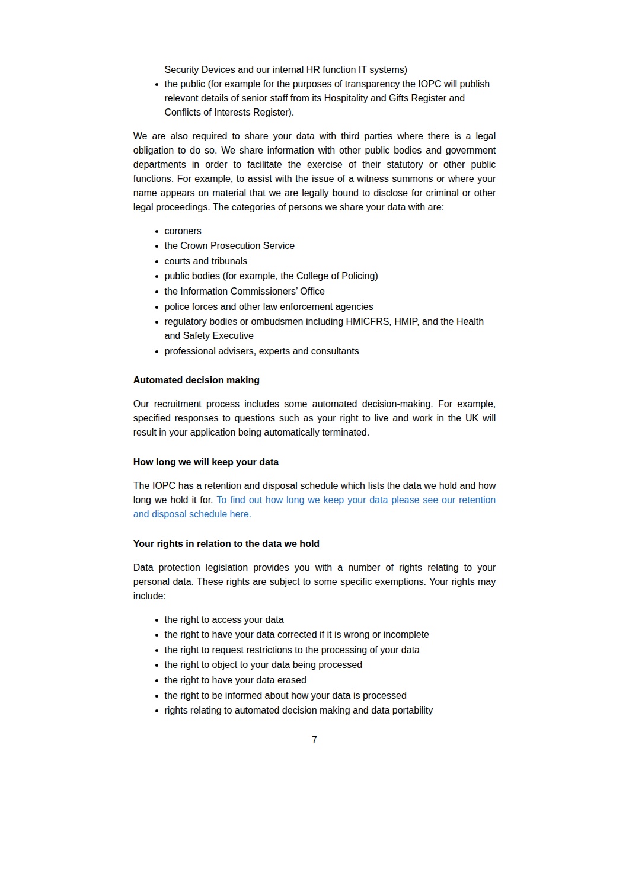Security Devices and our internal HR function IT systems)
the public (for example for the purposes of transparency the IOPC will publish relevant details of senior staff from its Hospitality and Gifts Register and Conflicts of Interests Register).
We are also required to share your data with third parties where there is a legal obligation to do so. We share information with other public bodies and government departments in order to facilitate the exercise of their statutory or other public functions. For example, to assist with the issue of a witness summons or where your name appears on material that we are legally bound to disclose for criminal or other legal proceedings. The categories of persons we share your data with are:
coroners
the Crown Prosecution Service
courts and tribunals
public bodies (for example, the College of Policing)
the Information Commissioners’ Office
police forces and other law enforcement agencies
regulatory bodies or ombudsmen including HMICFRS, HMIP, and the Health and Safety Executive
professional advisers, experts and consultants
Automated decision making
Our recruitment process includes some automated decision-making. For example, specified responses to questions such as your right to live and work in the UK will result in your application being automatically terminated.
How long we will keep your data
The IOPC has a retention and disposal schedule which lists the data we hold and how long we hold it for. To find out how long we keep your data please see our retention and disposal schedule here.
Your rights in relation to the data we hold
Data protection legislation provides you with a number of rights relating to your personal data. These rights are subject to some specific exemptions. Your rights may include:
the right to access your data
the right to have your data corrected if it is wrong or incomplete
the right to request restrictions to the processing of your data
the right to object to your data being processed
the right to have your data erased
the right to be informed about how your data is processed
rights relating to automated decision making and data portability
7